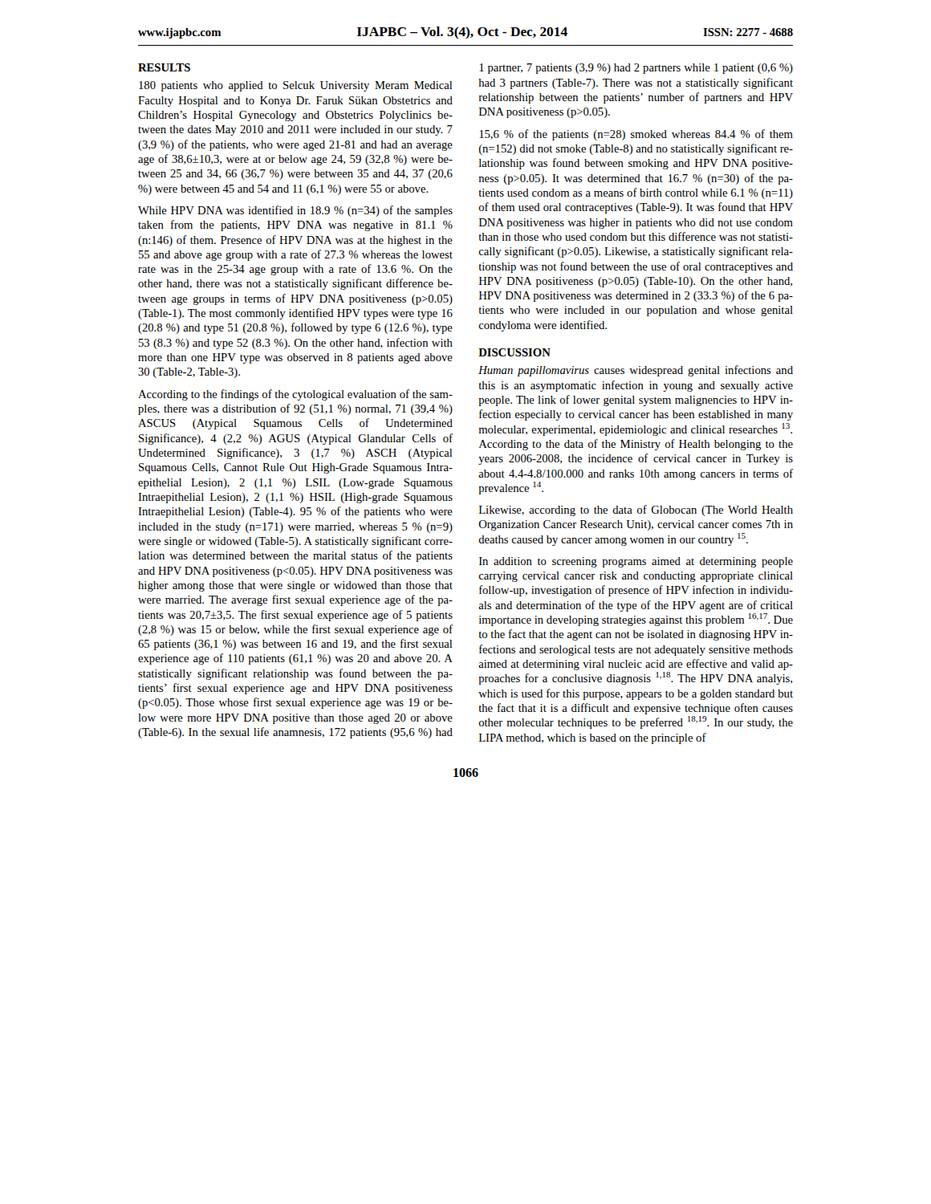www.ijapbc.com IJAPBC – Vol. 3(4), Oct - Dec, 2014 ISSN: 2277 - 4688
Results
180 patients who applied to Selcuk University Meram Medical Faculty Hospital and to Konya Dr. Faruk Sükan Obstetrics and Children’s Hospital Gynecology and Obstetrics Polyclinics between the dates May 2010 and 2011 were included in our study. 7 (3,9 %) of the patients, who were aged 21-81 and had an average age of 38,6±10,3, were at or below age 24, 59 (32,8 %) were between 25 and 34, 66 (36,7 %) were between 35 and 44, 37 (20,6 %) were between 45 and 54 and 11 (6,1 %) were 55 or above.
While HPV DNA was identified in 18.9 % (n=34) of the samples taken from the patients, HPV DNA was negative in 81.1 % (n:146) of them. Presence of HPV DNA was at the highest in the 55 and above age group with a rate of 27.3 % whereas the lowest rate was in the 25-34 age group with a rate of 13.6 %. On the other hand, there was not a statistically significant difference between age groups in terms of HPV DNA positiveness (p>0.05) (Table-1). The most commonly identified HPV types were type 16 (20.8 %) and type 51 (20.8 %), followed by type 6 (12.6 %), type 53 (8.3 %) and type 52 (8.3 %). On the other hand, infection with more than one HPV type was observed in 8 patients aged above 30 (Table-2, Table-3).
According to the findings of the cytological evaluation of the samples, there was a distribution of 92 (51,1 %) normal, 71 (39,4 %) ASCUS (Atypical Squamous Cells of Undetermined Significance), 4 (2,2 %) AGUS (Atypical Glandular Cells of Undetermined Significance), 3 (1,7 %) ASCH (Atypical Squamous Cells, Cannot Rule Out High-Grade Squamous Intra-epithelial Lesion), 2 (1,1 %) LSIL (Low-grade Squamous Intraepithelial Lesion), 2 (1,1 %) HSIL (High-grade Squamous Intraepithelial Lesion) (Table-4). 95 % of the patients who were included in the study (n=171) were married, whereas 5 % (n=9) were single or widowed (Table-5). A statistically significant correlation was determined between the marital status of the patients and HPV DNA positiveness (p<0.05). HPV DNA positiveness was higher among those that were single or widowed than those that were married. The average first sexual experience age of the patients was 20,7±3,5. The first sexual experience age of 5 patients (2,8 %) was 15 or below, while the first sexual experience age of 65 patients (36,1 %) was between 16 and 19, and the first sexual experience age of 110 patients (61,1 %) was 20 and above 20. A statistically significant relationship was found between the patients’ first sexual experience age and HPV DNA positiveness (p<0.05). Those whose first sexual experience age was 19 or below were more HPV DNA positive than those aged 20 or above (Table-6). In the sexual life anamnesis, 172 patients (95,6 %) had 1 partner, 7 patients (3,9 %) had 2 partners while 1 patient (0,6 %) had 3 partners (Table-7). There was not a statistically significant relationship between the patients’ number of partners and HPV DNA positiveness (p>0.05).
15,6 % of the patients (n=28) smoked whereas 84.4 % of them (n=152) did not smoke (Table-8) and no statistically significant relationship was found between smoking and HPV DNA positiveness (p>0.05). It was determined that 16.7 % (n=30) of the patients used condom as a means of birth control while 6.1 % (n=11) of them used oral contraceptives (Table-9). It was found that HPV DNA positiveness was higher in patients who did not use condom than in those who used condom but this difference was not statistically significant (p>0.05). Likewise, a statistically significant relationship was not found between the use of oral contraceptives and HPV DNA positiveness (p>0.05) (Table-10). On the other hand, HPV DNA positiveness was determined in 2 (33.3 %) of the 6 patients who were included in our population and whose genital condyloma were identified.
Discussion
Human papillomavirus causes widespread genital infections and this is an asymptomatic infection in young and sexually active people. The link of lower genital system malignencies to HPV infection especially to cervical cancer has been established in many molecular, experimental, epidemiologic and clinical researches 13. According to the data of the Ministry of Health belonging to the years 2006-2008, the incidence of cervical cancer in Turkey is about 4.4-4.8/100.000 and ranks 10th among cancers in terms of prevalence 14.
Likewise, according to the data of Globocan (The World Health Organization Cancer Research Unit), cervical cancer comes 7th in deaths caused by cancer among women in our country 15.
In addition to screening programs aimed at determining people carrying cervical cancer risk and conducting appropriate clinical follow-up, investigation of presence of HPV infection in individuals and determination of the type of the HPV agent are of critical importance in developing strategies against this problem 16,17. Due to the fact that the agent can not be isolated in diagnosing HPV infections and serological tests are not adequately sensitive methods aimed at determining viral nucleic acid are effective and valid approaches for a conclusive diagnosis 1,18. The HPV DNA analyis, which is used for this purpose, appears to be a golden standard but the fact that it is a difficult and expensive technique often causes other molecular techniques to be preferred 18,19. In our study, the LIPA method, which is based on the principle of
1066